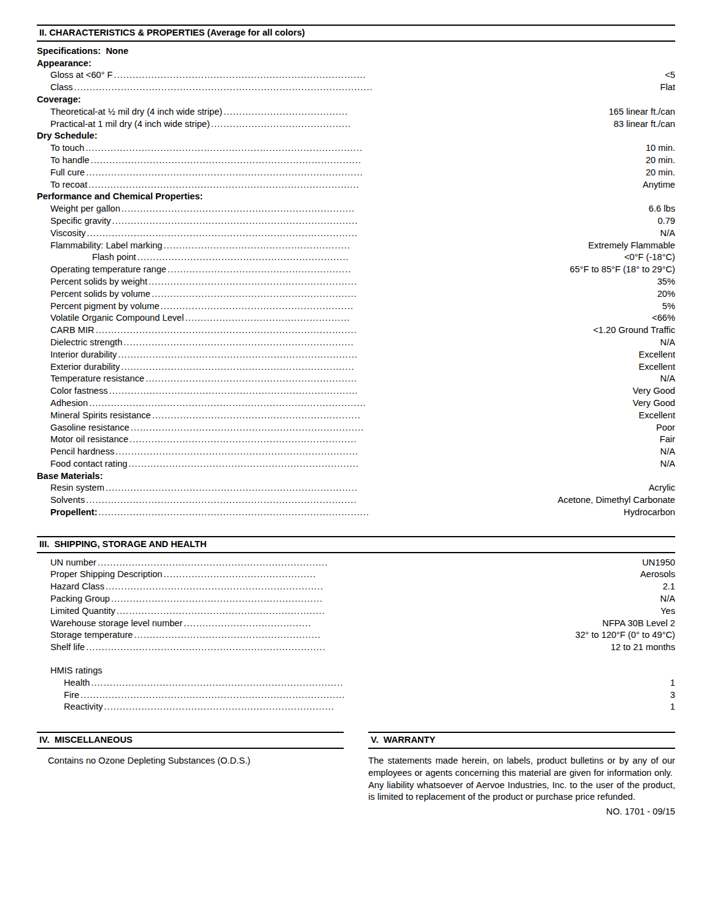II. CHARACTERISTICS & PROPERTIES (Average for all colors)
Specifications: None
Appearance:
Gloss at <60° F ................................................................................. <5
Class ................................................................................................ Flat
Coverage:
Theoretical-at ½ mil dry (4 inch wide stripe) ........................................ 165 linear ft./can
Practical-at 1 mil dry (4 inch wide stripe) ............................................. 83 linear ft./can
Dry Schedule:
To touch ......................................................................................... 10 min.
To handle ....................................................................................... 20 min.
Full cure ......................................................................................... 20 min.
To recoat ....................................................................................... Anytime
Performance and Chemical Properties:
Weight per gallon ........................................................................... 6.6 lbs
Specific gravity ............................................................................... 0.79
Viscosity ....................................................................................... N/A
Flammability: Label marking ............................................................ Extremely Flammable
Flash point .................................................................... <0°F (-18°C)
Operating temperature range ........................................................... 65°F to 85°F (18° to 29°C)
Percent solids by weight ................................................................... 35%
Percent solids by volume .................................................................. 20%
Percent pigment by volume .............................................................. 5%
Volatile Organic Compound Level ..................................................... <66%
CARB MIR .................................................................................... <1.20 Ground Traffic
Dielectric strength .......................................................................... N/A
Interior durability ............................................................................. Excellent
Exterior durability ........................................................................... Excellent
Temperature resistance .................................................................... N/A
Color fastness ................................................................................ Very Good
Adhesion ......................................................................................... Very Good
Mineral Spirits resistance ................................................................... Excellent
Gasoline resistance ........................................................................... Poor
Motor oil resistance ......................................................................... Fair
Pencil hardness .............................................................................. N/A
Food contact rating .......................................................................... N/A
Base Materials:
Resin system ................................................................................. Acrylic
Solvents ....................................................................................... Acetone, Dimethyl Carbonate
Propellent: ....................................................................................... Hydrocarbon
III. SHIPPING, STORAGE AND HEALTH
UN number .......................................................................... UN1950
Proper Shipping Description ................................................. Aerosols
Hazard Class ...................................................................... 2.1
Packing Group .................................................................... N/A
Limited Quantity ................................................................... Yes
Warehouse storage level number ......................................... NFPA 30B Level 2
Storage temperature ............................................................ 32° to 120°F (0° to 49°C)
Shelf life ............................................................................. 12 to 21 months
HMIS ratings
Health ................................................................................. 1
Fire ..................................................................................... 3
Reactivity .......................................................................... 1
IV. MISCELLANEOUS
Contains no Ozone Depleting Substances (O.D.S.)
V. WARRANTY
The statements made herein, on labels, product bulletins or by any of our employees or agents concerning this material are given for information only. Any liability whatsoever of Aervoe Industries, Inc. to the user of the product, is limited to replacement of the product or purchase price refunded.
NO. 1701 - 09/15